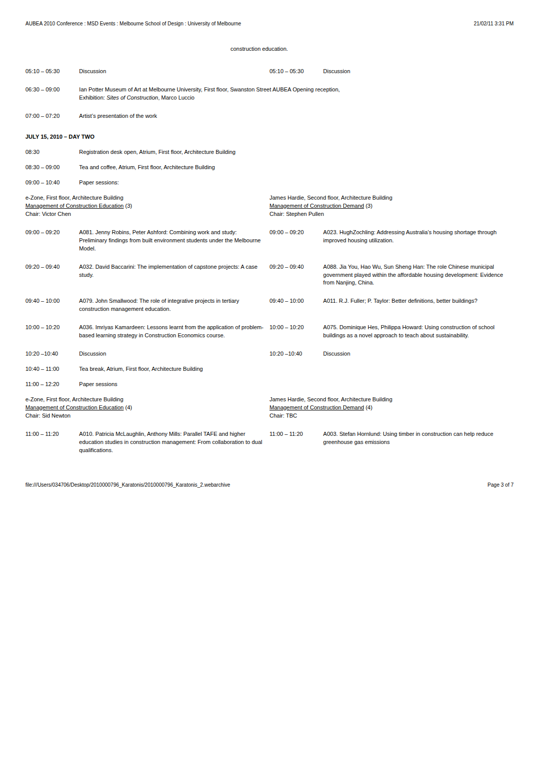AUBEA 2010 Conference : MSD Events : Melbourne School of Design : University of Melbourne 21/02/11 3:31 PM
construction education.
| 05:10 – 05:30 | Discussion | 05:10 – 05:30 | Discussion |
| 06:30 – 09:00 | Ian Potter Museum of Art at Melbourne University, First floor, Swanston Street AUBEA Opening reception, Exhibition: Sites of Construction , Marco Luccio |
| 07:00 – 07:20 | Artist’s presentation of the work |
| JULY 15, 2010 – DAY TWO |
| 08:30 | Registration desk open, Atrium, First floor, Architecture Building |
| 08:30 – 09:00 | Tea and coffee, Atrium, First floor, Architecture Building |
| 09:00 – 10:40 | Paper sessions: |
| e-Zone, First floor, Architecture Building Management of Construction Education (3) Chair: Victor Chen | James Hardie, Second floor, Architecture Building Management of Construction Demand (3) Chair: Stephen Pullen |
| 09:00 – 09:20 | A081. Jenny Robins, Peter Ashford: Combining work and study: Preliminary findings from built environment students under the Melbourne Model. | 09:00 – 09:20 | A023. HughZochling: Addressing Australia’s housing shortage through improved housing utilization. |
| 09:20 – 09:40 | A032. David Baccarini: The implementation of capstone projects: A case study. | 09:20 – 09:40 | A088. Jia You, Hao Wu, Sun Sheng Han: The role Chinese municipal government played within the affordable housing development: Evidence from Nanjing, China. |
| 09:40 – 10:00 | A079. John Smallwood: The role of integrative projects in tertiary construction management education. | 09:40 – 10:00 | A011. R.J. Fuller; P. Taylor: Better definitions, better buildings? |
| 10:00 – 10:20 | A036. Imriyas Kamardeen: Lessons learnt from the application of problem-based learning strategy in Construction Economics course. | 10:00 – 10:20 | A075. Dominique Hes, Philippa Howard: Using construction of school buildings as a novel approach to teach about sustainability. |
| 10:20 –10:40 | Discussion | 10:20 –10:40 | Discussion |
| 10:40 – 11:00 | Tea break, Atrium, First floor, Architecture Building |
| 11:00 – 12:20 | Paper sessions |
| e-Zone, First floor, Architecture Building Management of Construction Education (4) Chair: Sid Newton | James Hardie, Second floor, Architecture Building Management of Construction Demand (4) Chair: TBC |
| 11:00 – 11:20 | A010. Patricia McLaughlin, Anthony Mills: Parallel TAFE and higher education studies in construction management: From collaboration to dual qualifications. | 11:00 – 11:20 | A003. Stefan Hornlund: Using timber in construction can help reduce greenhouse gas emissions |
file:///Users/034706/Desktop/2010000796_Karatonis/2010000796_Karatonis_2.webarchive Page 3 of 7